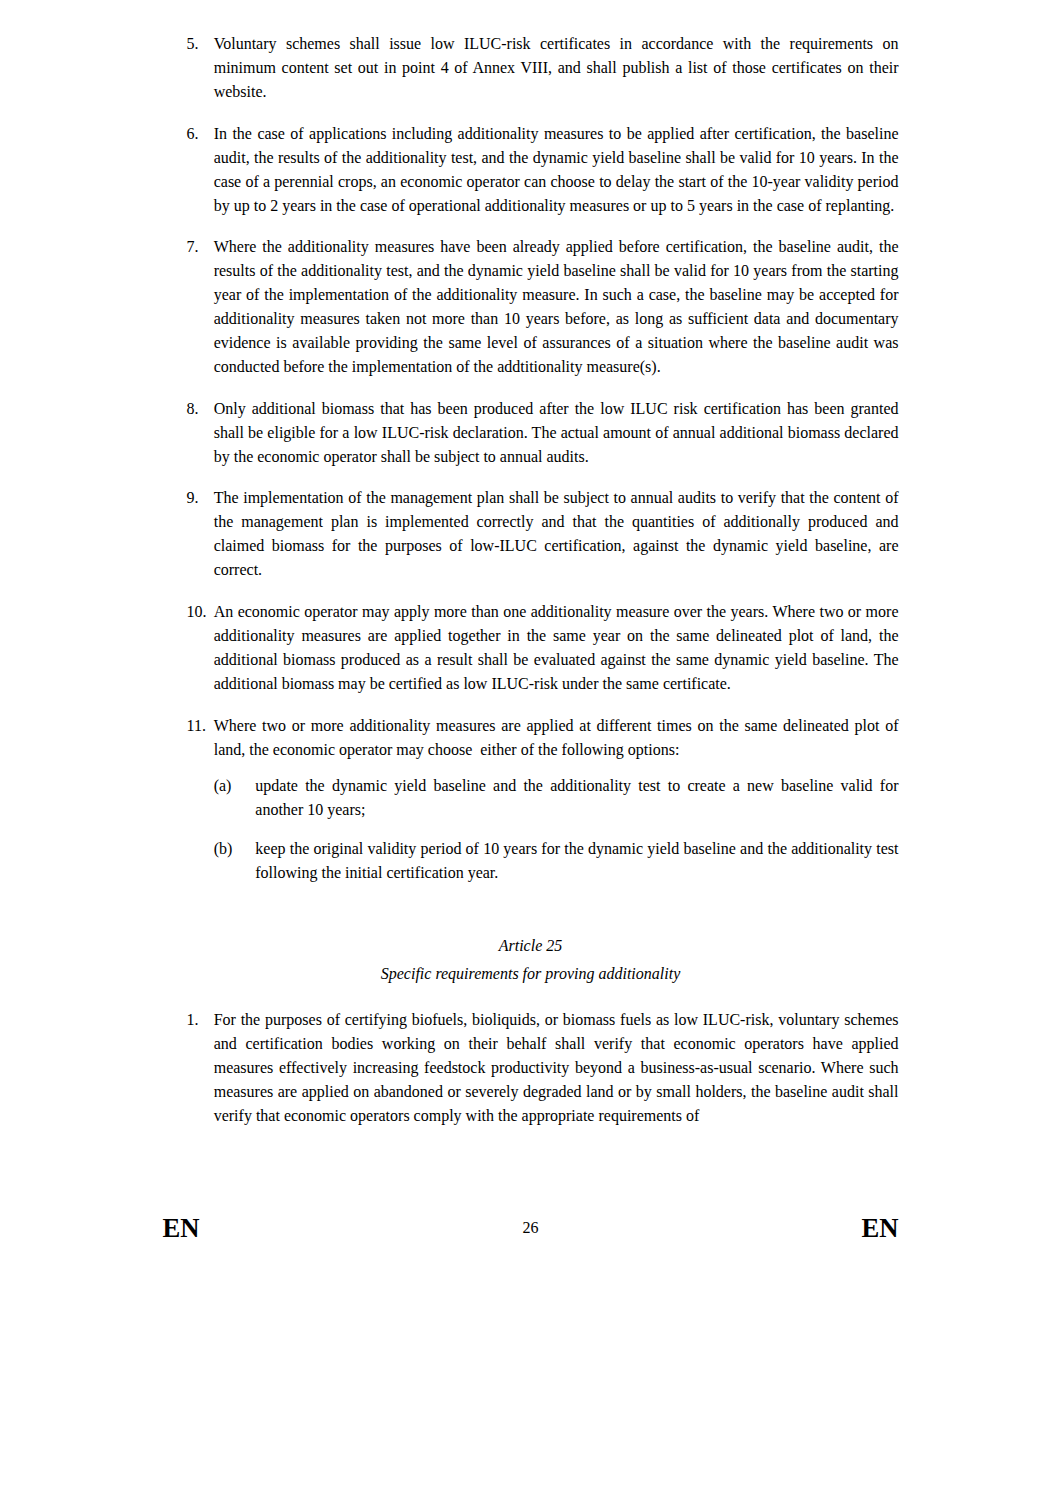5. Voluntary schemes shall issue low ILUC-risk certificates in accordance with the requirements on minimum content set out in point 4 of Annex VIII, and shall publish a list of those certificates on their website.
6. In the case of applications including additionality measures to be applied after certification, the baseline audit, the results of the additionality test, and the dynamic yield baseline shall be valid for 10 years. In the case of a perennial crops, an economic operator can choose to delay the start of the 10-year validity period by up to 2 years in the case of operational additionality measures or up to 5 years in the case of replanting.
7. Where the additionality measures have been already applied before certification, the baseline audit, the results of the additionality test, and the dynamic yield baseline shall be valid for 10 years from the starting year of the implementation of the additionality measure. In such a case, the baseline may be accepted for additionality measures taken not more than 10 years before, as long as sufficient data and documentary evidence is available providing the same level of assurances of a situation where the baseline audit was conducted before the implementation of the addtitionality measure(s).
8. Only additional biomass that has been produced after the low ILUC risk certification has been granted shall be eligible for a low ILUC-risk declaration. The actual amount of annual additional biomass declared by the economic operator shall be subject to annual audits.
9. The implementation of the management plan shall be subject to annual audits to verify that the content of the management plan is implemented correctly and that the quantities of additionally produced and claimed biomass for the purposes of low-ILUC certification, against the dynamic yield baseline, are correct.
10. An economic operator may apply more than one additionality measure over the years. Where two or more additionality measures are applied together in the same year on the same delineated plot of land, the additional biomass produced as a result shall be evaluated against the same dynamic yield baseline. The additional biomass may be certified as low ILUC-risk under the same certificate.
11. Where two or more additionality measures are applied at different times on the same delineated plot of land, the economic operator may choose either of the following options:
(a) update the dynamic yield baseline and the additionality test to create a new baseline valid for another 10 years;
(b) keep the original validity period of 10 years for the dynamic yield baseline and the additionality test following the initial certification year.
Article 25
Specific requirements for proving additionality
1. For the purposes of certifying biofuels, bioliquids, or biomass fuels as low ILUC-risk, voluntary schemes and certification bodies working on their behalf shall verify that economic operators have applied measures effectively increasing feedstock productivity beyond a business-as-usual scenario. Where such measures are applied on abandoned or severely degraded land or by small holders, the baseline audit shall verify that economic operators comply with the appropriate requirements of
EN 26 EN